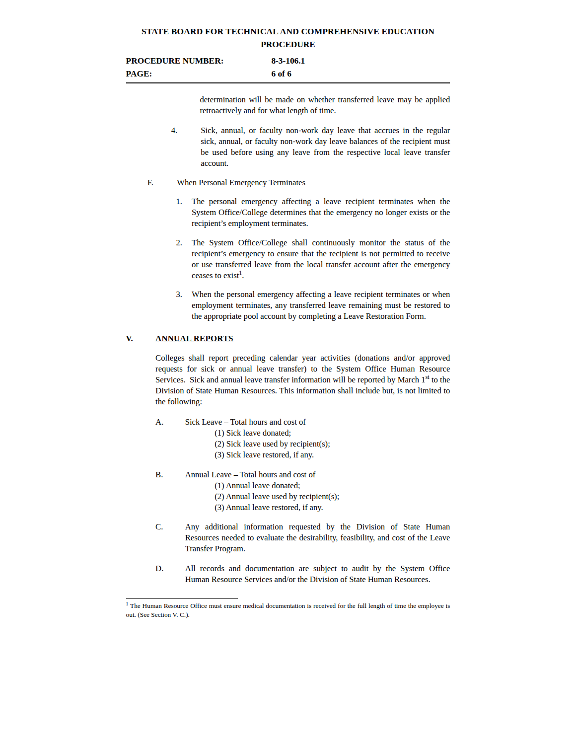STATE BOARD FOR TECHNICAL AND COMPREHENSIVE EDUCATION
PROCEDURE
PROCEDURE NUMBER:
8-3-106.1
PAGE:
6 of 6
determination will be made on whether transferred leave may be applied retroactively and for what length of time.
4.
Sick, annual, or faculty non-work day leave that accrues in the regular sick, annual, or faculty non-work day leave balances of the recipient must be used before using any leave from the respective local leave transfer account.
F.
When Personal Emergency Terminates
1.
The personal emergency affecting a leave recipient terminates when the System Office/College determines that the emergency no longer exists or the recipient’s employment terminates.
2.
The System Office/College shall continuously monitor the status of the recipient’s emergency to ensure that the recipient is not permitted to receive or use transferred leave from the local transfer account after the emergency ceases to exist1.
3.
When the personal emergency affecting a leave recipient terminates or when employment terminates, any transferred leave remaining must be restored to the appropriate pool account by completing a Leave Restoration Form.
V.
ANNUAL REPORTS
Colleges shall report preceding calendar year activities (donations and/or approved requests for sick or annual leave transfer) to the System Office Human Resource Services. Sick and annual leave transfer information will be reported by March 1st to the Division of State Human Resources. This information shall include but, is not limited to the following:
A.
Sick Leave – Total hours and cost of
(1) Sick leave donated;
(2) Sick leave used by recipient(s);
(3) Sick leave restored, if any.
B.
Annual Leave – Total hours and cost of
(1) Annual leave donated;
(2) Annual leave used by recipient(s);
(3) Annual leave restored, if any.
C.
Any additional information requested by the Division of State Human Resources needed to evaluate the desirability, feasibility, and cost of the Leave Transfer Program.
D.
All records and documentation are subject to audit by the System Office Human Resource Services and/or the Division of State Human Resources.
1 The Human Resource Office must ensure medical documentation is received for the full length of time the employee is out. (See Section V. C.).